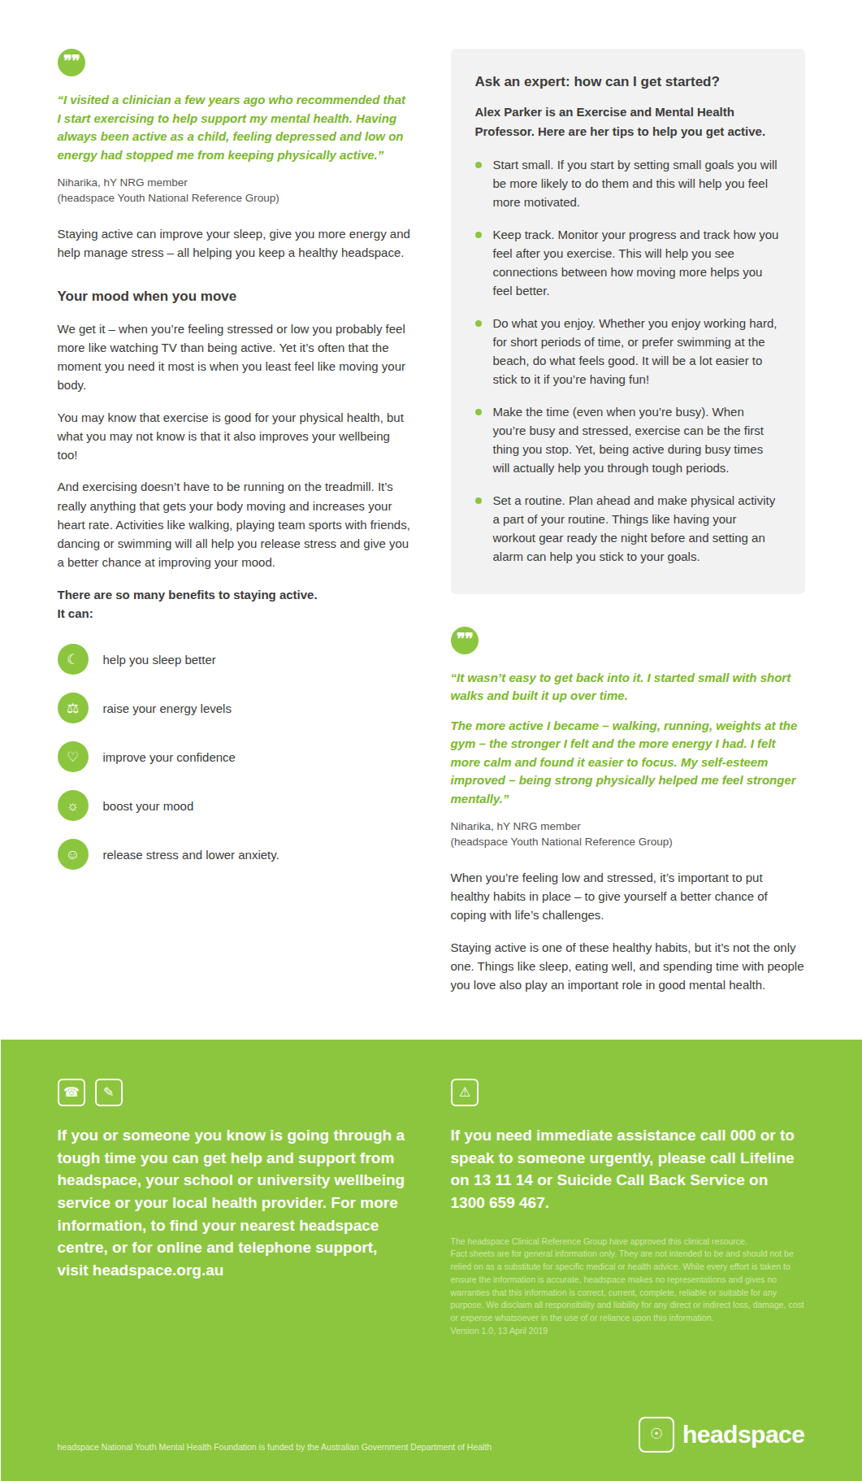❞❞
“I visited a clinician a few years ago who recommended that I start exercising to help support my mental health. Having always been active as a child, feeling depressed and low on energy had stopped me from keeping physically active.”
Niharika, hY NRG member
(headspace Youth National Reference Group)
Staying active can improve your sleep, give you more energy and help manage stress – all helping you keep a healthy headspace.
Your mood when you move
We get it – when you’re feeling stressed or low you probably feel more like watching TV than being active. Yet it’s often that the moment you need it most is when you least feel like moving your body.
You may know that exercise is good for your physical health, but what you may not know is that it also improves your wellbeing too!
And exercising doesn’t have to be running on the treadmill. It’s really anything that gets your body moving and increases your heart rate. Activities like walking, playing team sports with friends, dancing or swimming will all help you release stress and give you a better chance at improving your mood.
There are so many benefits to staying active.
It can:
☾help you sleep better
⚖raise your energy levels
♡improve your confidence
☼boost your mood
☺release stress and lower anxiety.
Ask an expert: how can I get started?
Alex Parker is an Exercise and Mental Health Professor. Here are her tips to help you get active.
Start small. If you start by setting small goals you will be more likely to do them and this will help you feel more motivated.
Keep track. Monitor your progress and track how you feel after you exercise. This will help you see connections between how moving more helps you feel better.
Do what you enjoy. Whether you enjoy working hard, for short periods of time, or prefer swimming at the beach, do what feels good. It will be a lot easier to stick to it if you’re having fun!
Make the time (even when you’re busy). When you’re busy and stressed, exercise can be the first thing you stop. Yet, being active during busy times will actually help you through tough periods.
Set a routine. Plan ahead and make physical activity a part of your routine. Things like having your workout gear ready the night before and setting an alarm can help you stick to your goals.
❞❞
“It wasn’t easy to get back into it. I started small with short walks and built it up over time.
The more active I became – walking, running, weights at the gym – the stronger I felt and the more energy I had. I felt more calm and found it easier to focus. My self-esteem improved – being strong physically helped me feel stronger mentally.”
Niharika, hY NRG member
(headspace Youth National Reference Group)
When you’re feeling low and stressed, it’s important to put healthy habits in place – to give yourself a better chance of coping with life’s challenges.
Staying active is one of these healthy habits, but it’s not the only one. Things like sleep, eating well, and spending time with people you love also play an important role in good mental health.
☎
✎
If you or someone you know is going through a tough time you can get help and support from headspace, your school or university wellbeing service or your local health provider. For more information, to find your nearest headspace centre, or for online and telephone support, visit headspace.org.au
⚠
If you need immediate assistance call 000 or to speak to someone urgently, please call Lifeline on 13 11 14 or Suicide Call Back Service on 1300 659 467.
The headspace Clinical Reference Group have approved this clinical resource.
Fact sheets are for general information only. They are not intended to be and should not be relied on as a substitute for specific medical or health advice. While every effort is taken to ensure the information is accurate, headspace makes no representations and gives no warranties that this information is correct, current, complete, reliable or suitable for any purpose. We disclaim all responsibility and liability for any direct or indirect loss, damage, cost or expense whatsoever in the use of or reliance upon this information.
Version 1.0, 13 April 2019
headspace National Youth Mental Health Foundation is funded by the Australian Government Department of Health
☉
headspace